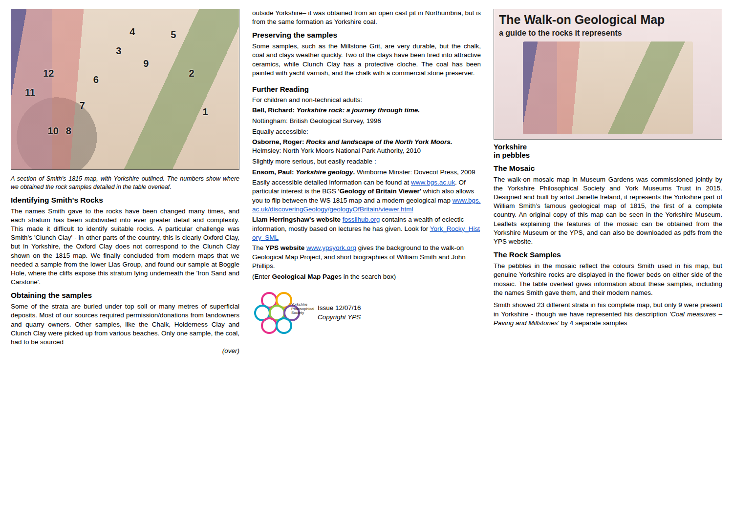4 5 3 9 2 12 6 11 7 1 10 8
A section of Smith's 1815 map, with Yorkshire outlined. The numbers show where we obtained the rock samples detailed in the table overleaf.
Identifying Smith's Rocks
The names Smith gave to the rocks have been changed many times, and each stratum has been subdivided into ever greater detail and complexity. This made it difficult to identify suitable rocks. A particular challenge was Smith's 'Clunch Clay' - in other parts of the country, this is clearly Oxford Clay, but in Yorkshire, the Oxford Clay does not correspond to the Clunch Clay shown on the 1815 map. We finally concluded from modern maps that we needed a sample from the lower Lias Group, and found our sample at Boggle Hole, where the cliffs expose this stratum lying underneath the 'Iron Sand and Carstone'.
Obtaining the samples
Some of the strata are buried under top soil or many metres of superficial deposits. Most of our sources required permission/donations from landowners and quarry owners. Other samples, like the Chalk, Holderness Clay and Clunch Clay were picked up from various beaches. Only one sample, the coal, had to be sourced (over)
outside Yorkshire– it was obtained from an open cast pit in Northumbria, but is from the same formation as Yorkshire coal.
Preserving the samples
Some samples, such as the Millstone Grit, are very durable, but the chalk, coal and clays weather quickly. Two of the clays have been fired into attractive ceramics, while Clunch Clay has a protective cloche. The coal has been painted with yacht varnish, and the chalk with a commercial stone preserver.
Further Reading
For children and non-technical adults:
Bell, Richard: Yorkshire rock: a journey through time.
Nottingham: British Geological Survey, 1996
Equally accessible:
Osborne, Roger: Rocks and landscape of the North York Moors. Helmsley: North York Moors National Park Authority, 2010
Slightly more serious, but easily readable :
Ensom, Paul: Yorkshire geology. Wimborne Minster: Dovecot Press, 2009
Easily accessible detailed information can be found at www.bgs.ac.uk. Of particular interest is the BGS 'Geology of Britain Viewer' which also allows you to flip between the WS 1815 map and a modern geological map www.bgs.ac.uk/discoveringGeology/geologyOfBritain/viewer.html
Liam Herringshaw's website fossilhub.org contains a wealth of eclectic information, mostly based on lectures he has given. Look for York_Rocky_History_SML
The YPS website www.ypsyork.org gives the background to the walk-on Geological Map Project, and short biographies of William Smith and John Phillips.
(Enter Geological Map Pages in the search box)
Yorkshire
Philosophical
Society
Issue 12/07/16
Copyright YPS
The Walk-on Geological Map
a guide to the rocks it represents
Yorkshire
in pebbles
The Mosaic
The walk-on mosaic map in Museum Gardens was commissioned jointly by the Yorkshire Philosophical Society and York Museums Trust in 2015. Designed and built by artist Janette Ireland, it represents the Yorkshire part of William Smith’s famous geological map of 1815, the first of a complete country. An original copy of this map can be seen in the Yorkshire Museum. Leaflets explaining the features of the mosaic can be obtained from the Yorkshire Museum or the YPS, and can also be downloaded as pdfs from the YPS website.
The Rock Samples
The pebbles in the mosaic reflect the colours Smith used in his map, but genuine Yorkshire rocks are displayed in the flower beds on either side of the mosaic. The table overleaf gives information about these samples, including the names Smith gave them, and their modern names.
Smith showed 23 different strata in his complete map, but only 9 were present in Yorkshire - though we have represented his description 'Coal measures – Paving and Millstones' by 4 separate samples